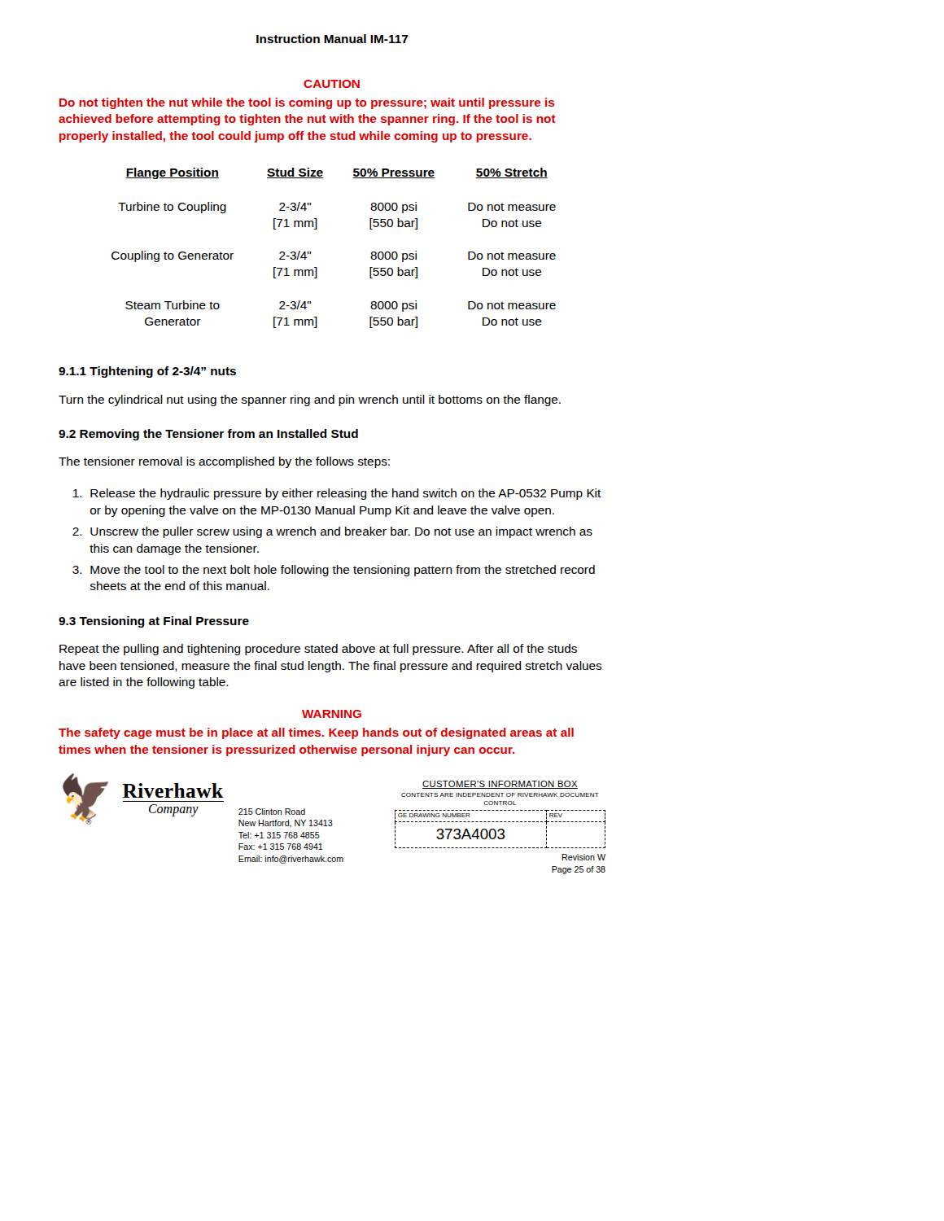Instruction Manual IM-117
CAUTION
Do not tighten the nut while the tool is coming up to pressure; wait until pressure is achieved before attempting to tighten the nut with the spanner ring. If the tool is not properly installed, the tool could jump off the stud while coming up to pressure.
| Flange Position | Stud Size | 50% Pressure | 50% Stretch |
| --- | --- | --- | --- |
| Turbine to Coupling | 2-3/4" [71 mm] | 8000 psi [550 bar] | Do not measure Do not use |
| Coupling to Generator | 2-3/4" [71 mm] | 8000 psi [550 bar] | Do not measure Do not use |
| Steam Turbine to Generator | 2-3/4" [71 mm] | 8000 psi [550 bar] | Do not measure Do not use |
9.1.1 Tightening of 2-3/4” nuts
Turn the cylindrical nut using the spanner ring and pin wrench until it bottoms on the flange.
9.2 Removing the Tensioner from an Installed Stud
The tensioner removal is accomplished by the follows steps:
Release the hydraulic pressure by either releasing the hand switch on the AP-0532 Pump Kit or by opening the valve on the MP-0130 Manual Pump Kit and leave the valve open.
Unscrew the puller screw using a wrench and breaker bar. Do not use an impact wrench as this can damage the tensioner.
Move the tool to the next bolt hole following the tensioning pattern from the stretched record sheets at the end of this manual.
9.3 Tensioning at Final Pressure
Repeat the pulling and tightening procedure stated above at full pressure. After all of the studs have been tensioned, measure the final stud length. The final pressure and required stretch values are listed in the following table.
WARNING
The safety cage must be in place at all times. Keep hands out of designated areas at all times when the tensioner is pressurized otherwise personal injury can occur.
🦅
Riverhawk Company
®
215 Clinton Road
New Hartford, NY 13413
Tel: +1 315 768 4855
Fax: +1 315 768 4941
Email: info@riverhawk.com
CUSTOMER'S INFORMATION BOX
CONTENTS ARE INDEPENDENT OF RIVERHAWK DOCUMENT CONTROL
| GE DRAWING NUMBER | REV |
| 373A4003 | |
Revision W
Page 25 of 38